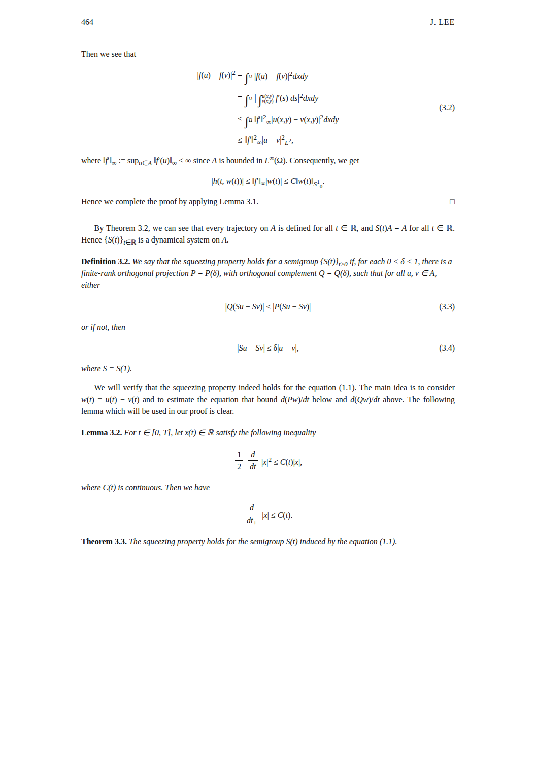464 J. LEE
Then we see that
|f(u) − f(v)|2 = ∫Ω |f(u) − f(v)|2dxdy = ∫Ω | ∫u(x,y) v(x,y) f′(s) ds|2dxdy ≤ ∫Ω ‖f′‖2∞|u(x,y) − v(x,y)|2dxdy ≤ ‖f′‖2∞|u − v|2L2,
(3.2)
where ‖f′‖∞ := supu∈A ‖f′(u)‖∞ < ∞ since A is bounded in L∞(Ω). Consequently, we get
|h(t, w(t))| ≤ ‖f′‖∞|w(t)| ≤ C‖w(t)‖S10.
Hence we complete the proof by applying Lemma 3.1. □
By Theorem 3.2, we can see that every trajectory on A is defined for all t ∈ ℝ, and S(t)A = A for all t ∈ ℝ. Hence {S(t)}t∈ℝ is a dynamical system on A.
Definition 3.2. We say that the squeezing property holds for a semigroup {S(t)}t≥0 if, for each 0 < δ < 1, there is a finite-rank orthogonal projection P = P(δ), with orthogonal complement Q = Q(δ), such that for all u, v ∈ A, either
|Q(Su − Sv)| ≤ |P(Su − Sv)|
(3.3)
or if not, then
|Su − Sv| ≤ δ|u − v|,
(3.4)
where S = S(1).
We will verify that the squeezing property indeed holds for the equation (1.1). The main idea is to consider w(t) = u(t) − v(t) and to estimate the equation that bound d(Pw)/dt below and d(Qw)/dt above. The following lemma which will be used in our proof is clear.
Lemma 3.2. For t ∈ [0, T], let x(t) ∈ ℝ satisfy the following inequality
12 ddt |x|2 ≤ C(t)|x|,
where C(t) is continuous. Then we have
ddt+ |x| ≤ C(t).
Theorem 3.3. The squeezing property holds for the semigroup S(t) induced by the equation (1.1).